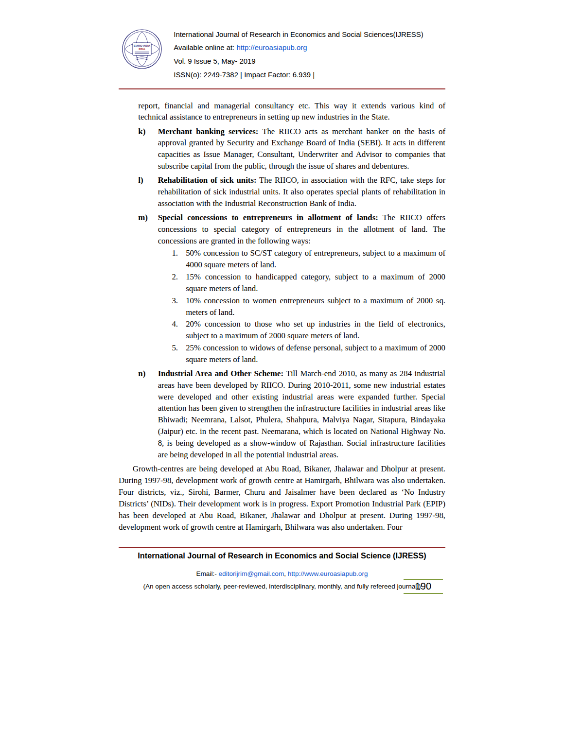EURO ASIA RDA
International Journal of Research in Economics and Social Sciences(IJRESS)
Available online at: http://euroasiapub.org
Vol. 9 Issue 5, May- 2019
ISSN(o): 2249-7382 | Impact Factor: 6.939 |
report, financial and managerial consultancy etc. This way it extends various kind of technical assistance to entrepreneurs in setting up new industries in the State.
k) Merchant banking services: The RIICO acts as merchant banker on the basis of approval granted by Security and Exchange Board of India (SEBI). It acts in different capacities as Issue Manager, Consultant, Underwriter and Advisor to companies that subscribe capital from the public, through the issue of shares and debentures.
l) Rehabilitation of sick units: The RIICO, in association with the RFC, take steps for rehabilitation of sick industrial units. It also operates special plants of rehabilitation in association with the Industrial Reconstruction Bank of India.
m) Special concessions to entrepreneurs in allotment of lands: The RIICO offers concessions to special category of entrepreneurs in the allotment of land. The concessions are granted in the following ways:
1. 50% concession to SC/ST category of entrepreneurs, subject to a maximum of 4000 square meters of land.
2. 15% concession to handicapped category, subject to a maximum of 2000 square meters of land.
3. 10% concession to women entrepreneurs subject to a maximum of 2000 sq. meters of land.
4. 20% concession to those who set up industries in the field of electronics, subject to a maximum of 2000 square meters of land.
5. 25% concession to widows of defense personal, subject to a maximum of 2000 square meters of land.
n) Industrial Area and Other Scheme: Till March-end 2010, as many as 284 industrial areas have been developed by RIICO. During 2010-2011, some new industrial estates were developed and other existing industrial areas were expanded further. Special attention has been given to strengthen the infrastructure facilities in industrial areas like Bhiwadi; Neemrana, Lalsot, Phulera, Shahpura, Malviya Nagar, Sitapura, Bindayaka (Jaipur) etc. in the recent past. Neemarana, which is located on National Highway No. 8, is being developed as a show-window of Rajasthan. Social infrastructure facilities are being developed in all the potential industrial areas.
Growth-centres are being developed at Abu Road, Bikaner, Jhalawar and Dholpur at present. During 1997-98, development work of growth centre at Hamirgarh, Bhilwara was also undertaken. Four districts, viz., Sirohi, Barmer, Churu and Jaisalmer have been declared as ‘No Industry Districts’ (NIDs). Their development work is in progress. Export Promotion Industrial Park (EPIP) has been developed at Abu Road, Bikaner, Jhalawar and Dholpur at present. During 1997-98, development work of growth centre at Hamirgarh, Bhilwara was also undertaken. Four
International Journal of Research in Economics and Social Science (IJRESS)
Email:- editorijrim@gmail.com, http://www.euroasiapub.org
(An open access scholarly, peer-reviewed, interdisciplinary, monthly, and fully refereed journal.)
190